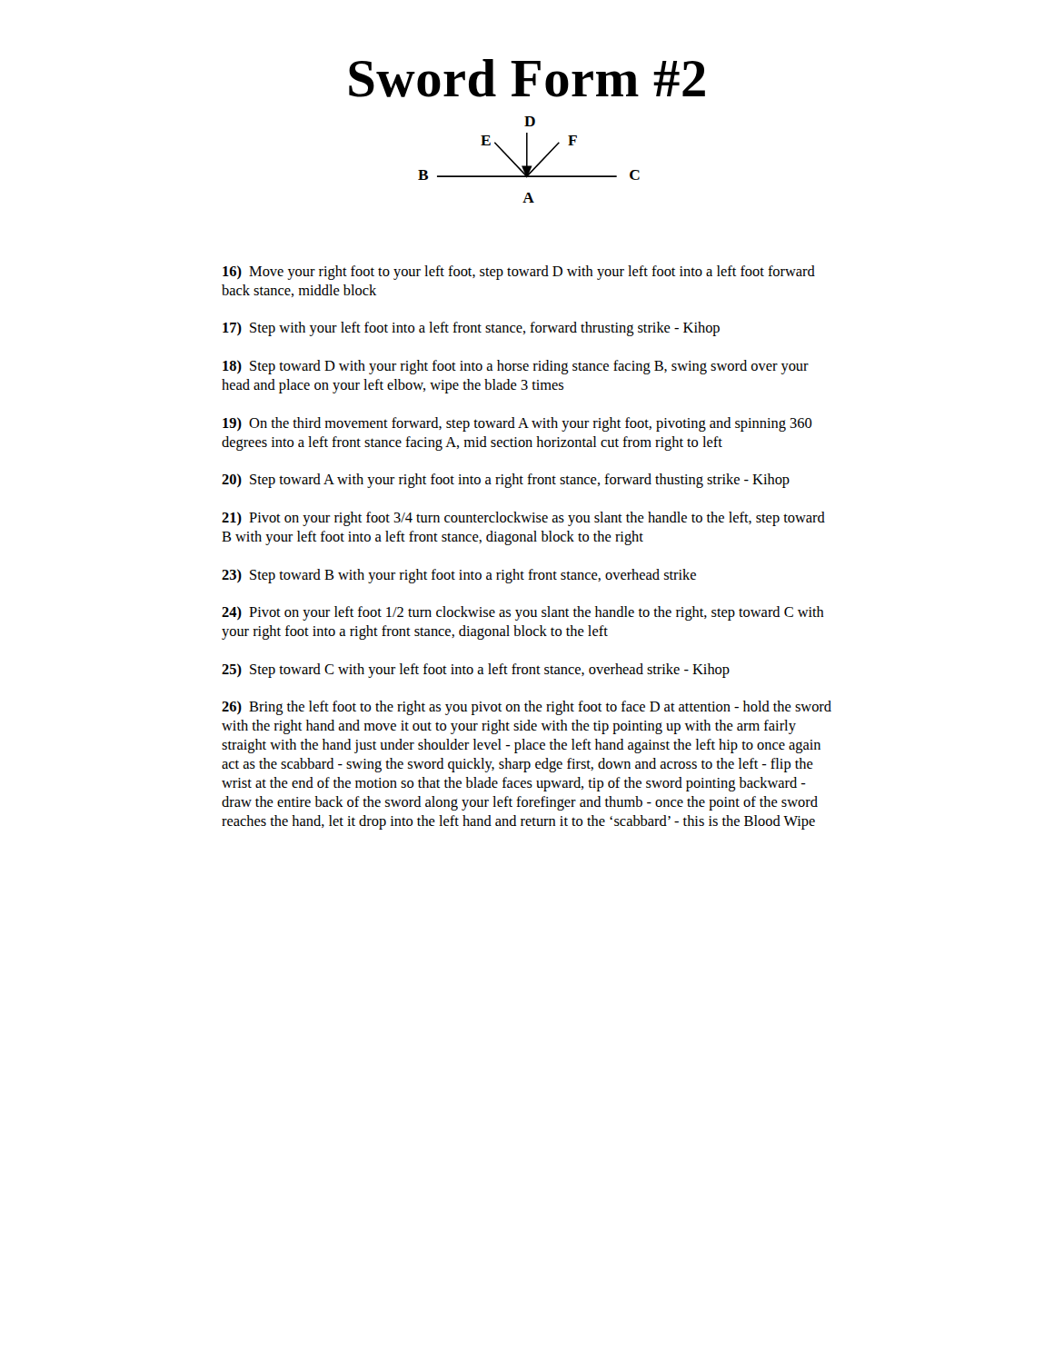Sword Form #2
D E F B C A
16) Move your right foot to your left foot, step toward D with your left foot into a left foot forward back stance, middle block
17) Step with your left foot into a left front stance, forward thrusting strike - Kihop
18) Step toward D with your right foot into a horse riding stance facing B, swing sword over your head and place on your left elbow, wipe the blade 3 times
19) On the third movement forward, step toward A with your right foot, pivoting and spinning 360 degrees into a left front stance facing A, mid section horizontal cut from right to left
20) Step toward A with your right foot into a right front stance, forward thusting strike - Kihop
21) Pivot on your right foot 3/4 turn counterclockwise as you slant the handle to the left, step toward B with your left foot into a left front stance, diagonal block to the right
23) Step toward B with your right foot into a right front stance, overhead strike
24) Pivot on your left foot 1/2 turn clockwise as you slant the handle to the right, step toward C with your right foot into a right front stance, diagonal block to the left
25) Step toward C with your left foot into a left front stance, overhead strike - Kihop
26) Bring the left foot to the right as you pivot on the right foot to face D at attention - hold the sword with the right hand and move it out to your right side with the tip pointing up with the arm fairly straight with the hand just under shoulder level - place the left hand against the left hip to once again act as the scabbard - swing the sword quickly, sharp edge first, down and across to the left - flip the wrist at the end of the motion so that the blade faces upward, tip of the sword pointing backward - draw the entire back of the sword along your left forefinger and thumb - once the point of the sword reaches the hand, let it drop into the left hand and return it to the ‘scabbard’ - this is the Blood Wipe